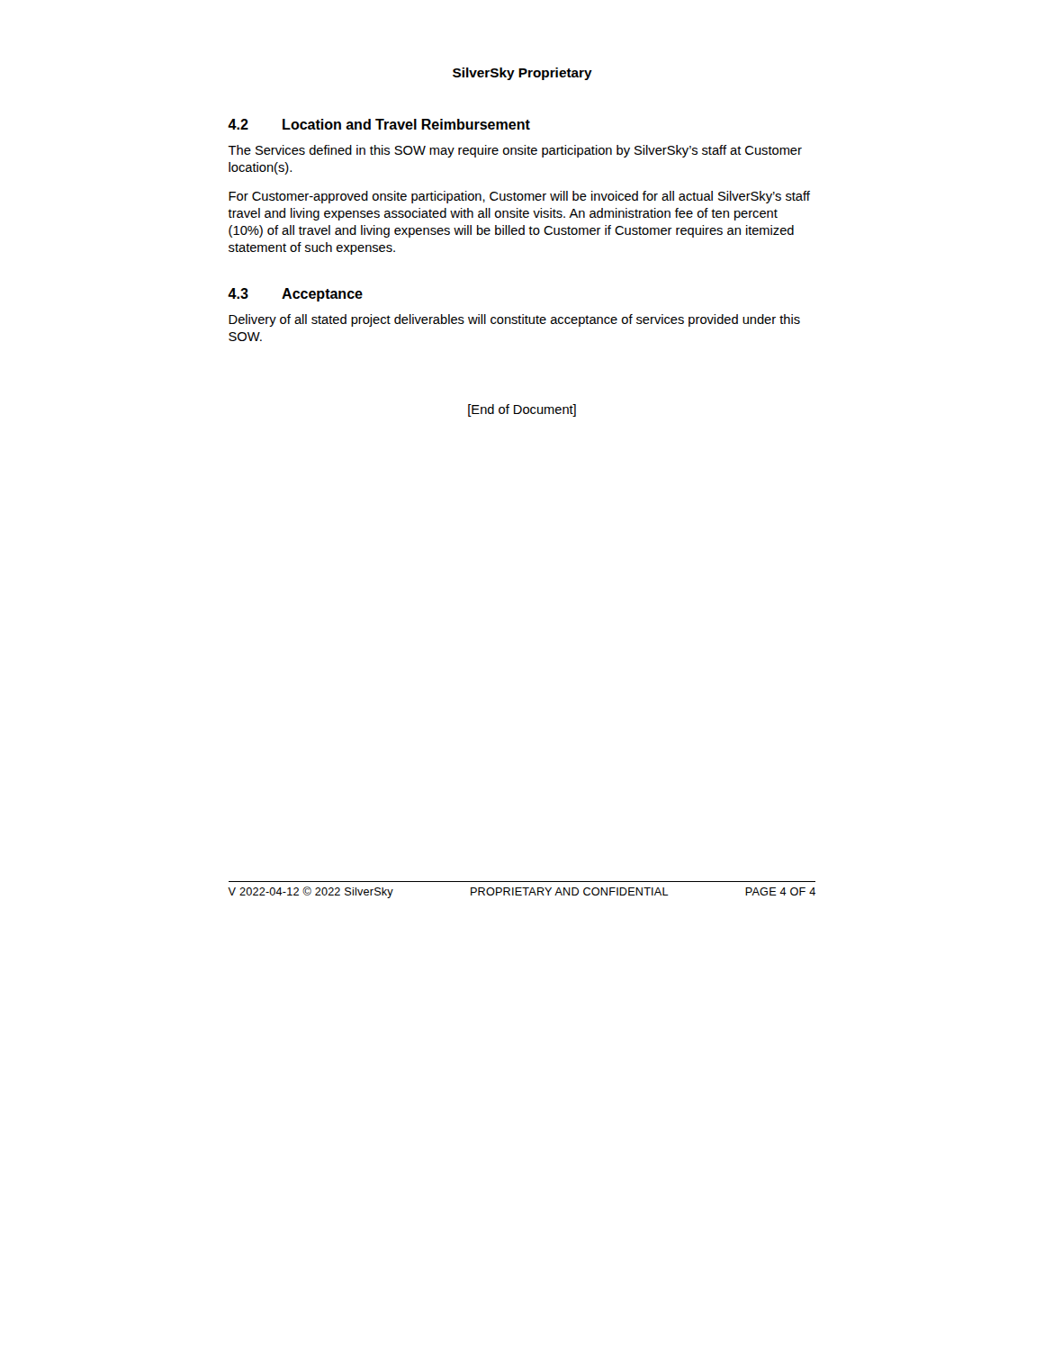SilverSky Proprietary
4.2 Location and Travel Reimbursement
The Services defined in this SOW may require onsite participation by SilverSky’s staff at Customer location(s).
For Customer-approved onsite participation, Customer will be invoiced for all actual SilverSky’s staff travel and living expenses associated with all onsite visits. An administration fee of ten percent (10%) of all travel and living expenses will be billed to Customer if Customer requires an itemized statement of such expenses.
4.3 Acceptance
Delivery of all stated project deliverables will constitute acceptance of services provided under this SOW.
[End of Document]
V 2022-04-12 © 2022 SilverSky
PROPRIETARY AND CONFIDENTIAL
PAGE 4 OF 4